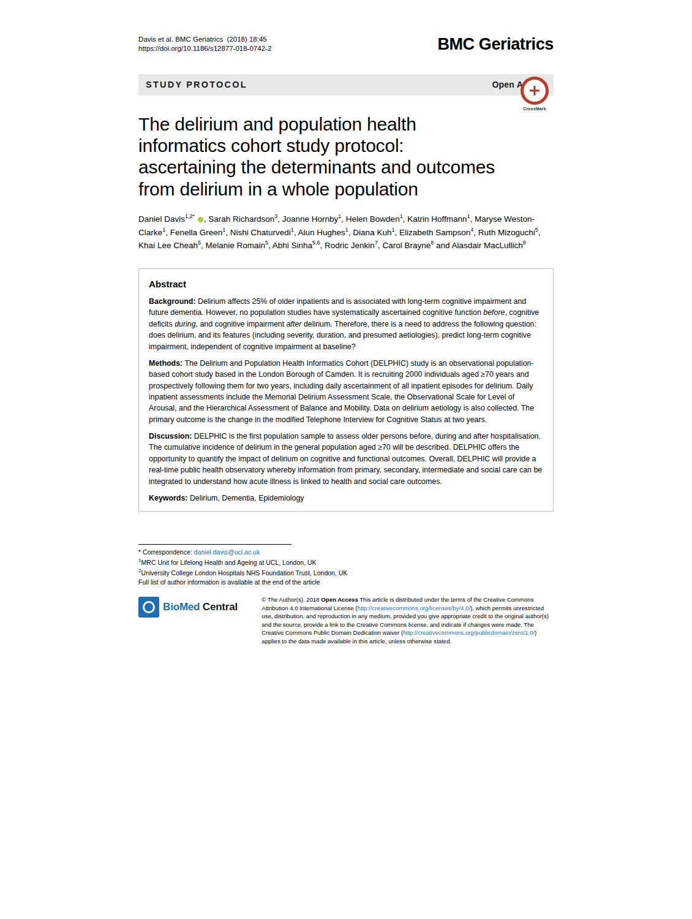Davis et al. BMC Geriatrics (2018) 18:45
https://doi.org/10.1186/s12877-018-0742-2
BMC Geriatrics
Study Protocol
Open Access
CrossMark
The delirium and population health informatics cohort study protocol: ascertaining the determinants and outcomes from delirium in a whole population
Daniel Davis1,2* , Sarah Richardson3, Joanne Hornby1, Helen Bowden1, Katrin Hoffmann1, Maryse Weston-Clarke1, Fenella Green1, Nishi Chaturvedi1, Alun Hughes1, Diana Kuh1, Elizabeth Sampson4, Ruth Mizoguchi5, Khai Lee Cheah5, Melanie Romain5, Abhi Sinha5,6, Rodric Jenkin7, Carol Brayne8 and Alasdair MacLullich9
Abstract
Background: Delirium affects 25% of older inpatients and is associated with long-term cognitive impairment and future dementia. However, no population studies have systematically ascertained cognitive function before, cognitive deficits during, and cognitive impairment after delirium. Therefore, there is a need to address the following question: does delirium, and its features (including severity, duration, and presumed aetiologies), predict long-term cognitive impairment, independent of cognitive impairment at baseline?
Methods: The Delirium and Population Health Informatics Cohort (DELPHIC) study is an observational population-based cohort study based in the London Borough of Camden. It is recruiting 2000 individuals aged ≥70 years and prospectively following them for two years, including daily ascertainment of all inpatient episodes for delirium. Daily inpatient assessments include the Memorial Delirium Assessment Scale, the Observational Scale for Level of Arousal, and the Hierarchical Assessment of Balance and Mobility. Data on delirium aetiology is also collected. The primary outcome is the change in the modified Telephone Interview for Cognitive Status at two years.
Discussion: DELPHIC is the first population sample to assess older persons before, during and after hospitalisation. The cumulative incidence of delirium in the general population aged ≥70 will be described. DELPHIC offers the opportunity to quantify the impact of delirium on cognitive and functional outcomes. Overall, DELPHIC will provide a real-time public health observatory whereby information from primary, secondary, intermediate and social care can be integrated to understand how acute illness is linked to health and social care outcomes.
Keywords: Delirium, Dementia, Epidemiology
* Correspondence: daniel.davis@ucl.ac.uk
1MRC Unit for Lifelong Health and Ageing at UCL, London, UK
2University College London Hospitals NHS Foundation Trust, London, UK
Full list of author information is available at the end of the article
BioMed Central
© The Author(s). 2018 Open Access This article is distributed under the terms of the Creative Commons Attribution 4.0 International License (http://creativecommons.org/licenses/by/4.0/), which permits unrestricted use, distribution, and reproduction in any medium, provided you give appropriate credit to the original author(s) and the source, provide a link to the Creative Commons license, and indicate if changes were made. The Creative Commons Public Domain Dedication waiver (http://creativecommons.org/publicdomain/zero/1.0/) applies to the data made available in this article, unless otherwise stated.